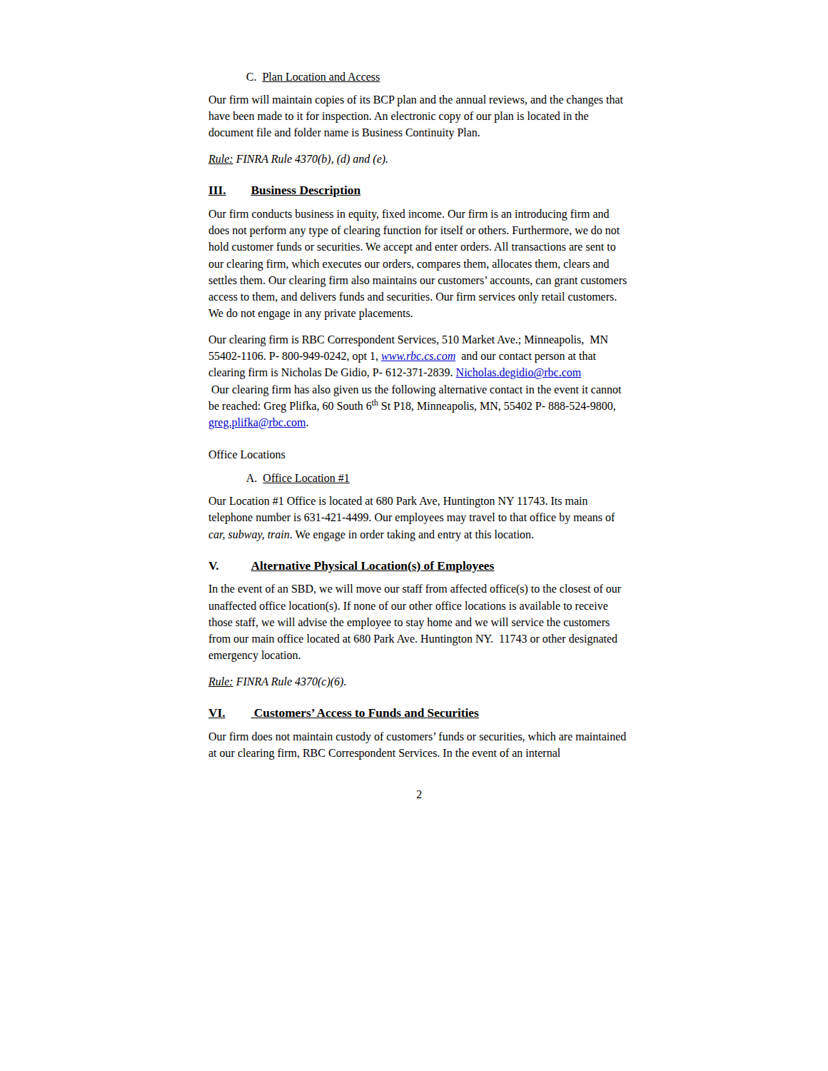C. Plan Location and Access
Our firm will maintain copies of its BCP plan and the annual reviews, and the changes that have been made to it for inspection. An electronic copy of our plan is located in the document file and folder name is Business Continuity Plan.
Rule: FINRA Rule 4370(b), (d) and (e).
III. Business Description
Our firm conducts business in equity, fixed income. Our firm is an introducing firm and does not perform any type of clearing function for itself or others. Furthermore, we do not hold customer funds or securities. We accept and enter orders. All transactions are sent to our clearing firm, which executes our orders, compares them, allocates them, clears and settles them. Our clearing firm also maintains our customers’ accounts, can grant customers access to them, and delivers funds and securities. Our firm services only retail customers. We do not engage in any private placements.
Our clearing firm is RBC Correspondent Services, 510 Market Ave.; Minneapolis, MN 55402-1106. P- 800-949-0242, opt 1, www.rbc.cs.com and our contact person at that clearing firm is Nicholas De Gidio, P- 612-371-2839. Nicholas.degidio@rbc.com
Our clearing firm has also given us the following alternative contact in the event it cannot be reached: Greg Plifka, 60 South 6th St P18, Minneapolis, MN, 55402 P- 888-524-9800, greg.plifka@rbc.com.
Office Locations
A. Office Location #1
Our Location #1 Office is located at 680 Park Ave, Huntington NY 11743. Its main telephone number is 631-421-4499. Our employees may travel to that office by means of car, subway, train. We engage in order taking and entry at this location.
V. Alternative Physical Location(s) of Employees
In the event of an SBD, we will move our staff from affected office(s) to the closest of our unaffected office location(s). If none of our other office locations is available to receive those staff, we will advise the employee to stay home and we will service the customers from our main office located at 680 Park Ave. Huntington NY. 11743 or other designated emergency location.
Rule: FINRA Rule 4370(c)(6).
VI. Customers’ Access to Funds and Securities
Our firm does not maintain custody of customers’ funds or securities, which are maintained at our clearing firm, RBC Correspondent Services. In the event of an internal
2